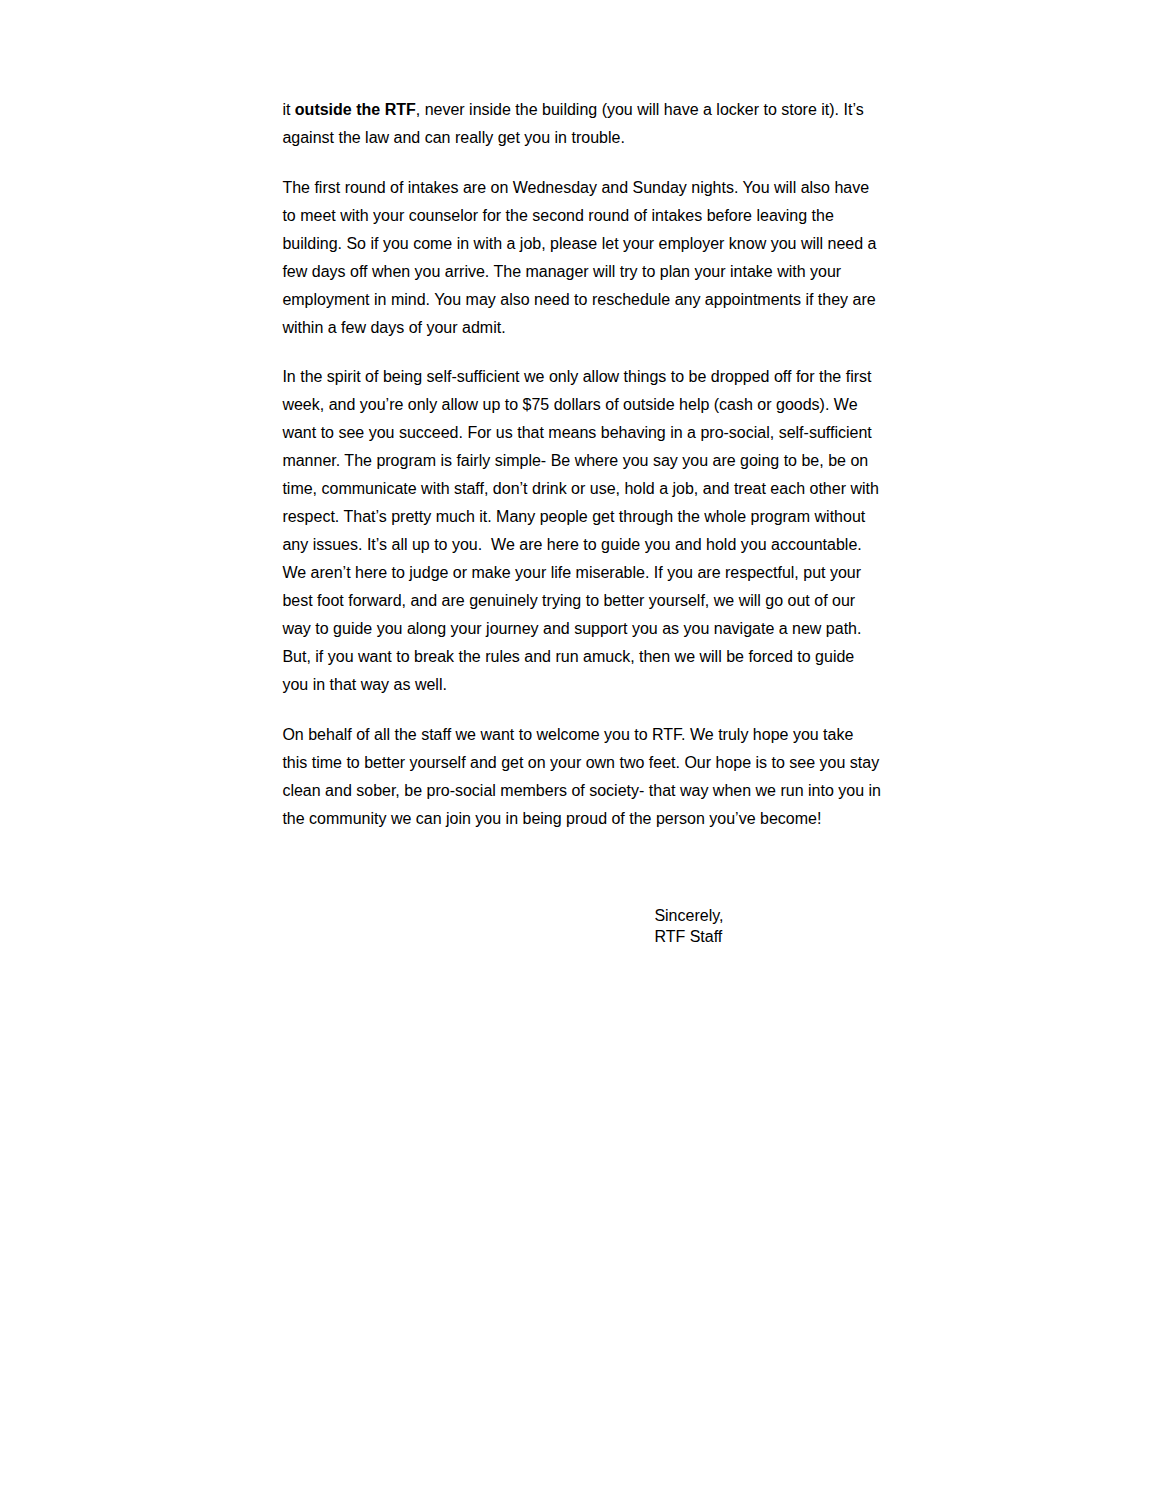it outside the RTF, never inside the building (you will have a locker to store it). It’s against the law and can really get you in trouble.
The first round of intakes are on Wednesday and Sunday nights. You will also have to meet with your counselor for the second round of intakes before leaving the building. So if you come in with a job, please let your employer know you will need a few days off when you arrive. The manager will try to plan your intake with your employment in mind. You may also need to reschedule any appointments if they are within a few days of your admit.
In the spirit of being self-sufficient we only allow things to be dropped off for the first week, and you’re only allow up to $75 dollars of outside help (cash or goods). We want to see you succeed. For us that means behaving in a pro-social, self-sufficient manner. The program is fairly simple- Be where you say you are going to be, be on time, communicate with staff, don’t drink or use, hold a job, and treat each other with respect. That’s pretty much it. Many people get through the whole program without any issues. It’s all up to you. We are here to guide you and hold you accountable. We aren’t here to judge or make your life miserable. If you are respectful, put your best foot forward, and are genuinely trying to better yourself, we will go out of our way to guide you along your journey and support you as you navigate a new path. But, if you want to break the rules and run amuck, then we will be forced to guide you in that way as well.
On behalf of all the staff we want to welcome you to RTF. We truly hope you take this time to better yourself and get on your own two feet. Our hope is to see you stay clean and sober, be pro-social members of society- that way when we run into you in the community we can join you in being proud of the person you’ve become!
Sincerely, RTF Staff